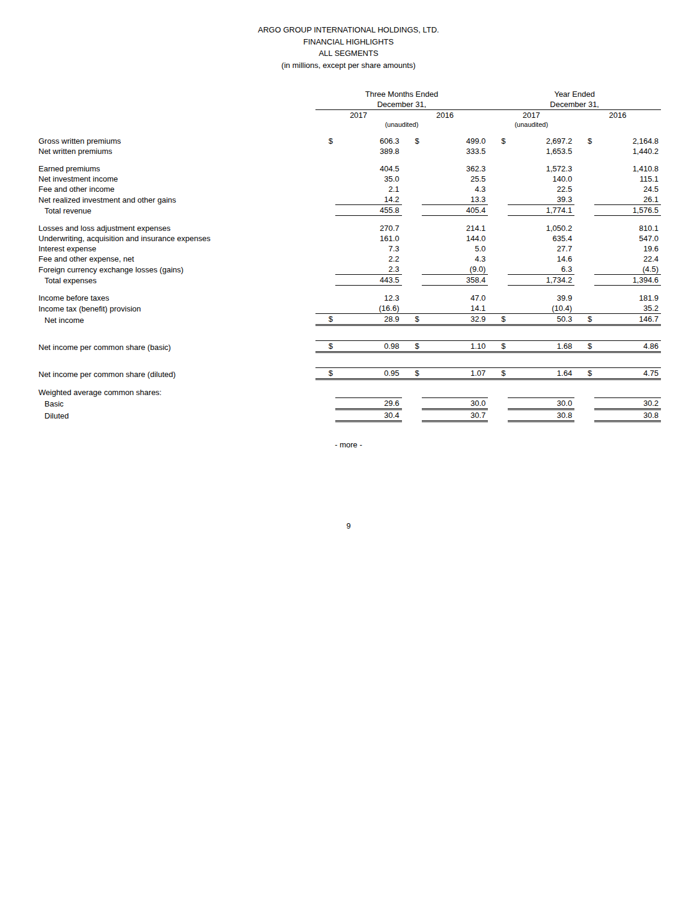ARGO GROUP INTERNATIONAL HOLDINGS, LTD.
FINANCIAL HIGHLIGHTS
ALL SEGMENTS
(in millions, except per share amounts)
| | Three Months Ended | Year Ended |
| | December 31, | December 31, |
| | 2017 | 2016 | 2017 | 2016 |
| | (unaudited) | (unaudited) | |
| Gross written premiums | $ | 606.3 | $ | 499.0 | $ | 2,697.2 | $ | 2,164.8 |
| Net written premiums | | 389.8 | | 333.5 | | 1,653.5 | | 1,440.2 |
| Earned premiums | | 404.5 | | 362.3 | | 1,572.3 | | 1,410.8 |
| Net investment income | | 35.0 | | 25.5 | | 140.0 | | 115.1 |
| Fee and other income | | 2.1 | | 4.3 | | 22.5 | | 24.5 |
| Net realized investment and other gains | | 14.2 | | 13.3 | | 39.3 | | 26.1 |
| Total revenue | | 455.8 | | 405.4 | | 1,774.1 | | 1,576.5 |
| Losses and loss adjustment expenses | | 270.7 | | 214.1 | | 1,050.2 | | 810.1 |
| Underwriting, acquisition and insurance expenses | | 161.0 | | 144.0 | | 635.4 | | 547.0 |
| Interest expense | | 7.3 | | 5.0 | | 27.7 | | 19.6 |
| Fee and other expense, net | | 2.2 | | 4.3 | | 14.6 | | 22.4 |
| Foreign currency exchange losses (gains) | | 2.3 | | (9.0) | | 6.3 | | (4.5) |
| Total expenses | | 443.5 | | 358.4 | | 1,734.2 | | 1,394.6 |
| Income before taxes | | 12.3 | | 47.0 | | 39.9 | | 181.9 |
| Income tax (benefit) provision | | (16.6) | | 14.1 | | (10.4) | | 35.2 |
| Net income | $ | 28.9 | $ | 32.9 | $ | 50.3 | $ | 146.7 |
| Net income per common share (basic) | $ | 0.98 | $ | 1.10 | $ | 1.68 | $ | 4.86 |
| Net income per common share (diluted) | $ | 0.95 | $ | 1.07 | $ | 1.64 | $ | 4.75 |
| Weighted average common shares: | |
| Basic | | 29.6 | | 30.0 | | 30.0 | | 30.2 |
| Diluted | | 30.4 | | 30.7 | | 30.8 | | 30.8 |
- more -
9